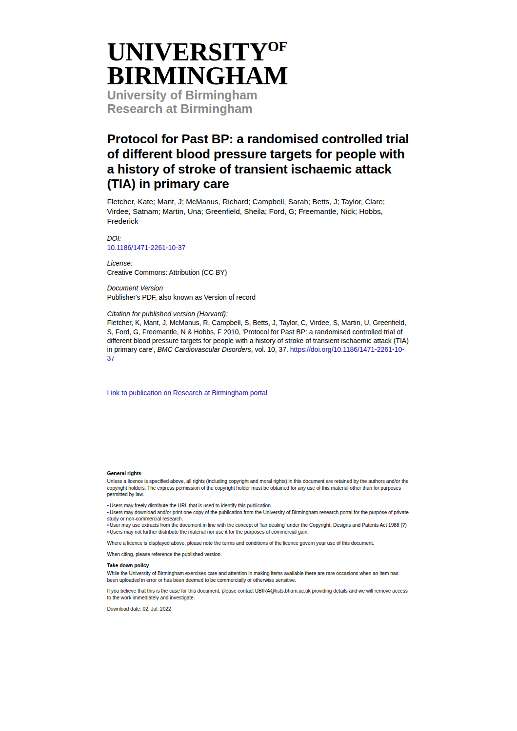UNIVERSITYOF BIRMINGHAM University of Birmingham Research at Birmingham
Protocol for Past BP: a randomised controlled trial of different blood pressure targets for people with a history of stroke of transient ischaemic attack (TIA) in primary care
Fletcher, Kate; Mant, J; McManus, Richard; Campbell, Sarah; Betts, J; Taylor, Clare; Virdee, Satnam; Martin, Una; Greenfield, Sheila; Ford, G; Freemantle, Nick; Hobbs, Frederick
DOI:
10.1186/1471-2261-10-37
License:
Creative Commons: Attribution (CC BY)
Document Version Publisher's PDF, also known as Version of record
Citation for published version (Harvard):
Fletcher, K, Mant, J, McManus, R, Campbell, S, Betts, J, Taylor, C, Virdee, S, Martin, U, Greenfield, S, Ford, G, Freemantle, N & Hobbs, F 2010, 'Protocol for Past BP: a randomised controlled trial of different blood pressure targets for people with a history of stroke of transient ischaemic attack (TIA) in primary care', BMC Cardiovascular Disorders, vol. 10, 37. https://doi.org/10.1186/1471-2261-10-37
Link to publication on Research at Birmingham portal
General rights
Unless a licence is specified above, all rights (including copyright and moral rights) in this document are retained by the authors and/or the copyright holders. The express permission of the copyright holder must be obtained for any use of this material other than for purposes permitted by law.
Users may freely distribute the URL that is used to identify this publication.
Users may download and/or print one copy of the publication from the University of Birmingham research portal for the purpose of private study or non-commercial research.
User may use extracts from the document in line with the concept of 'fair dealing' under the Copyright, Designs and Patents Act 1988 (?)
Users may not further distribute the material nor use it for the purposes of commercial gain.
Where a licence is displayed above, please note the terms and conditions of the licence govern your use of this document.
When citing, please reference the published version.
Take down policy
While the University of Birmingham exercises care and attention in making items available there are rare occasions when an item has been uploaded in error or has been deemed to be commercially or otherwise sensitive.
If you believe that this is the case for this document, please contact UBIRA@lists.bham.ac.uk providing details and we will remove access to the work immediately and investigate.
Download date: 02. Jul. 2022